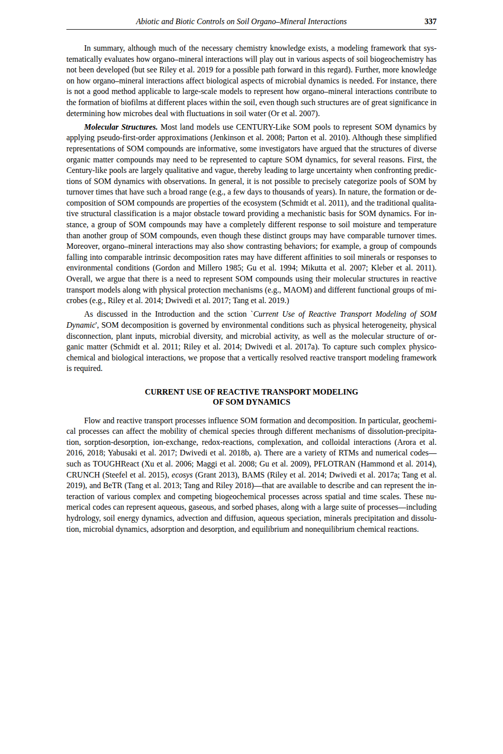Abiotic and Biotic Controls on Soil Organo–Mineral Interactions 337
In summary, although much of the necessary chemistry knowledge exists, a modeling framework that systematically evaluates how organo–mineral interactions will play out in various aspects of soil biogeochemistry has not been developed (but see Riley et al. 2019 for a possible path forward in this regard). Further, more knowledge on how organo–mineral interactions affect biological aspects of microbial dynamics is needed. For instance, there is not a good method applicable to large-scale models to represent how organo–mineral interactions contribute to the formation of biofilms at different places within the soil, even though such structures are of great significance in determining how microbes deal with fluctuations in soil water (Or et al. 2007).
Molecular Structures. Most land models use CENTURY-Like SOM pools to represent SOM dynamics by applying pseudo-first-order approximations (Jenkinson et al. 2008; Parton et al. 2010). Although these simplified representations of SOM compounds are informative, some investigators have argued that the structures of diverse organic matter compounds may need to be represented to capture SOM dynamics, for several reasons. First, the Century-like pools are largely qualitative and vague, thereby leading to large uncertainty when confronting predictions of SOM dynamics with observations. In general, it is not possible to precisely categorize pools of SOM by turnover times that have such a broad range (e.g., a few days to thousands of years). In nature, the formation or decomposition of SOM compounds are properties of the ecosystem (Schmidt et al. 2011), and the traditional qualitative structural classification is a major obstacle toward providing a mechanistic basis for SOM dynamics. For instance, a group of SOM compounds may have a completely different response to soil moisture and temperature than another group of SOM compounds, even though these distinct groups may have comparable turnover times. Moreover, organo–mineral interactions may also show contrasting behaviors; for example, a group of compounds falling into comparable intrinsic decomposition rates may have different affinities to soil minerals or responses to environmental conditions (Gordon and Millero 1985; Gu et al. 1994; Mikutta et al. 2007; Kleber et al. 2011). Overall, we argue that there is a need to represent SOM compounds using their molecular structures in reactive transport models along with physical protection mechanisms (e.g., MAOM) and different functional groups of microbes (e.g., Riley et al. 2014; Dwivedi et al. 2017; Tang et al. 2019.)
As discussed in the Introduction and the sction `Current Use of Reactive Transport Modeling of SOM Dynamic', SOM decomposition is governed by environmental conditions such as physical heterogeneity, physical disconnection, plant inputs, microbial diversity, and microbial activity, as well as the molecular structure of organic matter (Schmidt et al. 2011; Riley et al. 2014; Dwivedi et al. 2017a). To capture such complex physico-chemical and biological interactions, we propose that a vertically resolved reactive transport modeling framework is required.
Current Use of Reactive Transport Modeling
of SOM Dynamics
Flow and reactive transport processes influence SOM formation and decomposition. In particular, geochemical processes can affect the mobility of chemical species through different mechanisms of dissolution-precipitation, sorption-desorption, ion-exchange, redox-reactions, complexation, and colloidal interactions (Arora et al. 2016, 2018; Yabusaki et al. 2017; Dwivedi et al. 2018b, a). There are a variety of RTMs and numerical codes—such as TOUGHReact (Xu et al. 2006; Maggi et al. 2008; Gu et al. 2009), PFLOTRAN (Hammond et al. 2014), CRUNCH (Steefel et al. 2015), ecosys (Grant 2013), BAMS (Riley et al. 2014; Dwivedi et al. 2017a; Tang et al. 2019), and BeTR (Tang et al. 2013; Tang and Riley 2018)—that are available to describe and can represent the interaction of various complex and competing biogeochemical processes across spatial and time scales. These numerical codes can represent aqueous, gaseous, and sorbed phases, along with a large suite of processes—including hydrology, soil energy dynamics, advection and diffusion, aqueous speciation, minerals precipitation and dissolution, microbial dynamics, adsorption and desorption, and equilibrium and nonequilibrium chemical reactions.